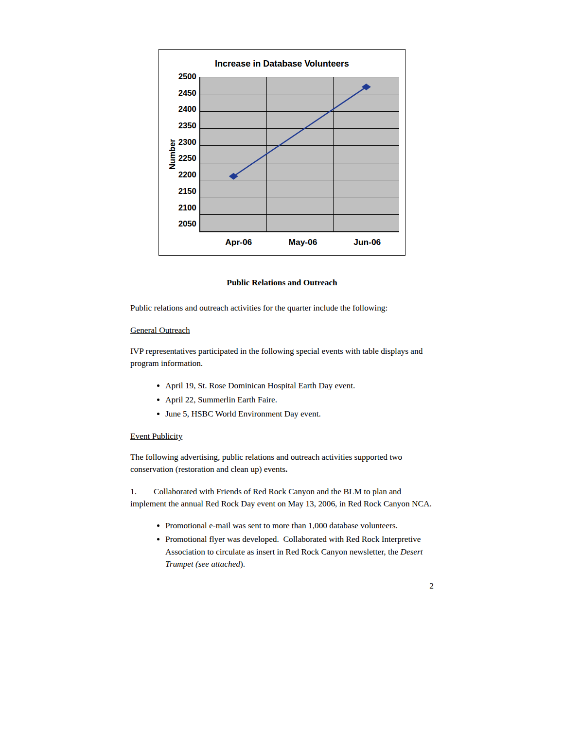Increase in Database Volunteers
Number
2500 2450 2400 2350 2300 2250 2200 2150 2100 2050
y mapping: 2050 -> 320 ; 2500 -> 0 => y = (2500 - v) * (320/450)
Apr-06 May-06 Jun-06
Public Relations and Outreach
Public relations and outreach activities for the quarter include the following:
General Outreach
IVP representatives participated in the following special events with table displays and program information.
April 19, St. Rose Dominican Hospital Earth Day event.
April 22, Summerlin Earth Faire.
June 5, HSBC World Environment Day event.
Event Publicity
The following advertising, public relations and outreach activities supported two conservation (restoration and clean up) events.
1. Collaborated with Friends of Red Rock Canyon and the BLM to plan and implement the annual Red Rock Day event on May 13, 2006, in Red Rock Canyon NCA.
Promotional e-mail was sent to more than 1,000 database volunteers.
Promotional flyer was developed. Collaborated with Red Rock Interpretive Association to circulate as insert in Red Rock Canyon newsletter, the Desert Trumpet (see attached).
2